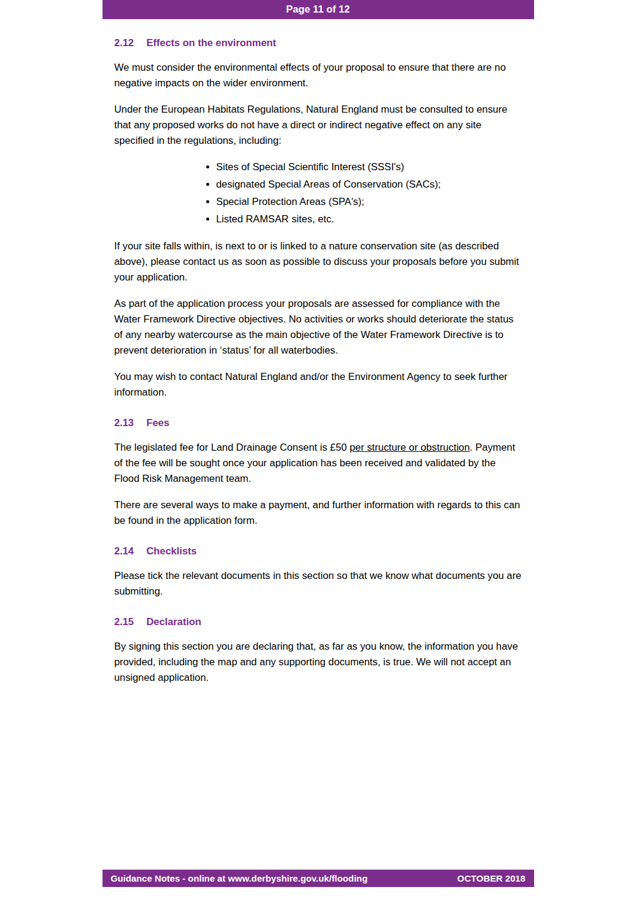Page 11 of 12
2.12 Effects on the environment
We must consider the environmental effects of your proposal to ensure that there are no negative impacts on the wider environment.
Under the European Habitats Regulations, Natural England must be consulted to ensure that any proposed works do not have a direct or indirect negative effect on any site specified in the regulations, including:
Sites of Special Scientific Interest (SSSI's)
designated Special Areas of Conservation (SACs);
Special Protection Areas (SPA's);
Listed RAMSAR sites, etc.
If your site falls within, is next to or is linked to a nature conservation site (as described above), please contact us as soon as possible to discuss your proposals before you submit your application.
As part of the application process your proposals are assessed for compliance with the Water Framework Directive objectives. No activities or works should deteriorate the status of any nearby watercourse as the main objective of the Water Framework Directive is to prevent deterioration in ‘status’ for all waterbodies.
You may wish to contact Natural England and/or the Environment Agency to seek further information.
2.13 Fees
The legislated fee for Land Drainage Consent is £50 per structure or obstruction. Payment of the fee will be sought once your application has been received and validated by the Flood Risk Management team.
There are several ways to make a payment, and further information with regards to this can be found in the application form.
2.14 Checklists
Please tick the relevant documents in this section so that we know what documents you are submitting.
2.15 Declaration
By signing this section you are declaring that, as far as you know, the information you have provided, including the map and any supporting documents, is true. We will not accept an unsigned application.
Guidance Notes - online at www.derbyshire.gov.uk/flooding OCTOBER 2018